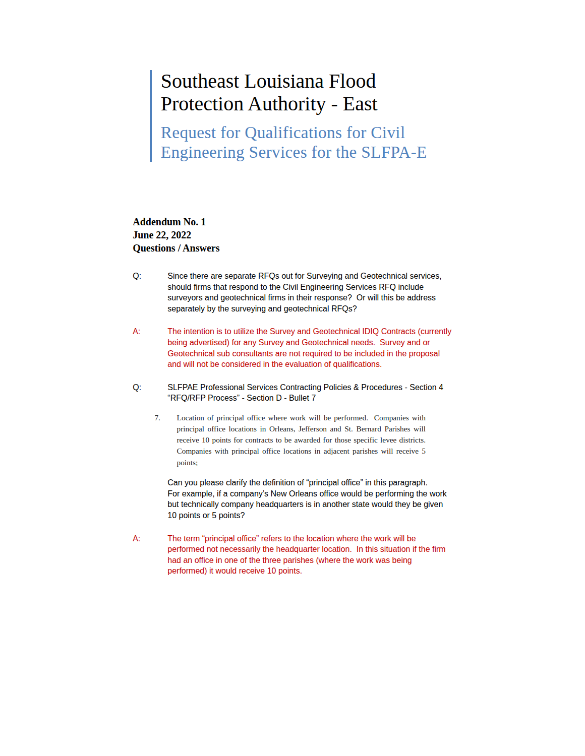Southeast Louisiana Flood Protection Authority - East
Request for Qualifications for Civil Engineering Services for the SLFPA-E
Addendum No. 1
June 22, 2022
Questions / Answers
| Q: | Since there are separate RFQs out for Surveying and Geotechnical services, should firms that respond to the Civil Engineering Services RFQ include surveyors and geotechnical firms in their response? Or will this be address separately by the surveying and geotechnical RFQs? |
| A: | The intention is to utilize the Survey and Geotechnical IDIQ Contracts (currently being advertised) for any Survey and Geotechnical needs. Survey and or Geotechnical sub consultants are not required to be included in the proposal and will not be considered in the evaluation of qualifications. |
| Q: | SLFPAE Professional Services Contracting Policies & Procedures - Section 4 “RFQ/RFP Process” - Section D - Bullet 7 |
| 7. | Location of principal office where work will be performed. Companies with principal office locations in Orleans, Jefferson and St. Bernard Parishes will receive 10 points for contracts to be awarded for those specific levee districts. Companies with principal office locations in adjacent parishes will receive 5 points; |
| | Can you please clarify the definition of “principal office” in this paragraph. For example, if a company’s New Orleans office would be performing the work but technically company headquarters is in another state would they be given 10 points or 5 points? |
| A: | The term “principal office” refers to the location where the work will be performed not necessarily the headquarter location. In this situation if the firm had an office in one of the three parishes (where the work was being performed) it would receive 10 points. |